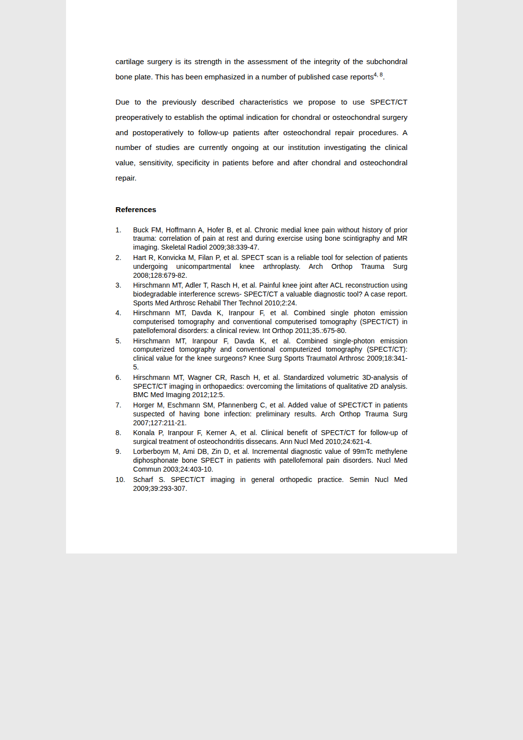cartilage surgery is its strength in the assessment of the integrity of the subchondral bone plate. This has been emphasized in a number of published case reports4, 8.
Due to the previously described characteristics we propose to use SPECT/CT preoperatively to establish the optimal indication for chondral or osteochondral surgery and postoperatively to follow-up patients after osteochondral repair procedures. A number of studies are currently ongoing at our institution investigating the clinical value, sensitivity, specificity in patients before and after chondral and osteochondral repair.
References
1. Buck FM, Hoffmann A, Hofer B, et al. Chronic medial knee pain without history of prior trauma: correlation of pain at rest and during exercise using bone scintigraphy and MR imaging. Skeletal Radiol 2009;38:339-47.
2. Hart R, Konvicka M, Filan P, et al. SPECT scan is a reliable tool for selection of patients undergoing unicompartmental knee arthroplasty. Arch Orthop Trauma Surg 2008;128:679-82.
3. Hirschmann MT, Adler T, Rasch H, et al. Painful knee joint after ACL reconstruction using biodegradable interference screws- SPECT/CT a valuable diagnostic tool? A case report. Sports Med Arthrosc Rehabil Ther Technol 2010;2:24.
4. Hirschmann MT, Davda K, Iranpour F, et al. Combined single photon emission computerised tomography and conventional computerised tomography (SPECT/CT) in patellofemoral disorders: a clinical review. Int Orthop 2011;35.:675-80.
5. Hirschmann MT, Iranpour F, Davda K, et al. Combined single-photon emission computerized tomography and conventional computerized tomography (SPECT/CT): clinical value for the knee surgeons? Knee Surg Sports Traumatol Arthrosc 2009;18:341-5.
6. Hirschmann MT, Wagner CR, Rasch H, et al. Standardized volumetric 3D-analysis of SPECT/CT imaging in orthopaedics: overcoming the limitations of qualitative 2D analysis. BMC Med Imaging 2012;12:5.
7. Horger M, Eschmann SM, Pfannenberg C, et al. Added value of SPECT/CT in patients suspected of having bone infection: preliminary results. Arch Orthop Trauma Surg 2007;127:211-21.
8. Konala P, Iranpour F, Kerner A, et al. Clinical benefit of SPECT/CT for follow-up of surgical treatment of osteochondritis dissecans. Ann Nucl Med 2010;24:621-4.
9. Lorberboym M, Ami DB, Zin D, et al. Incremental diagnostic value of 99mTc methylene diphosphonate bone SPECT in patients with patellofemoral pain disorders. Nucl Med Commun 2003;24:403-10.
10. Scharf S. SPECT/CT imaging in general orthopedic practice. Semin Nucl Med 2009;39:293-307.